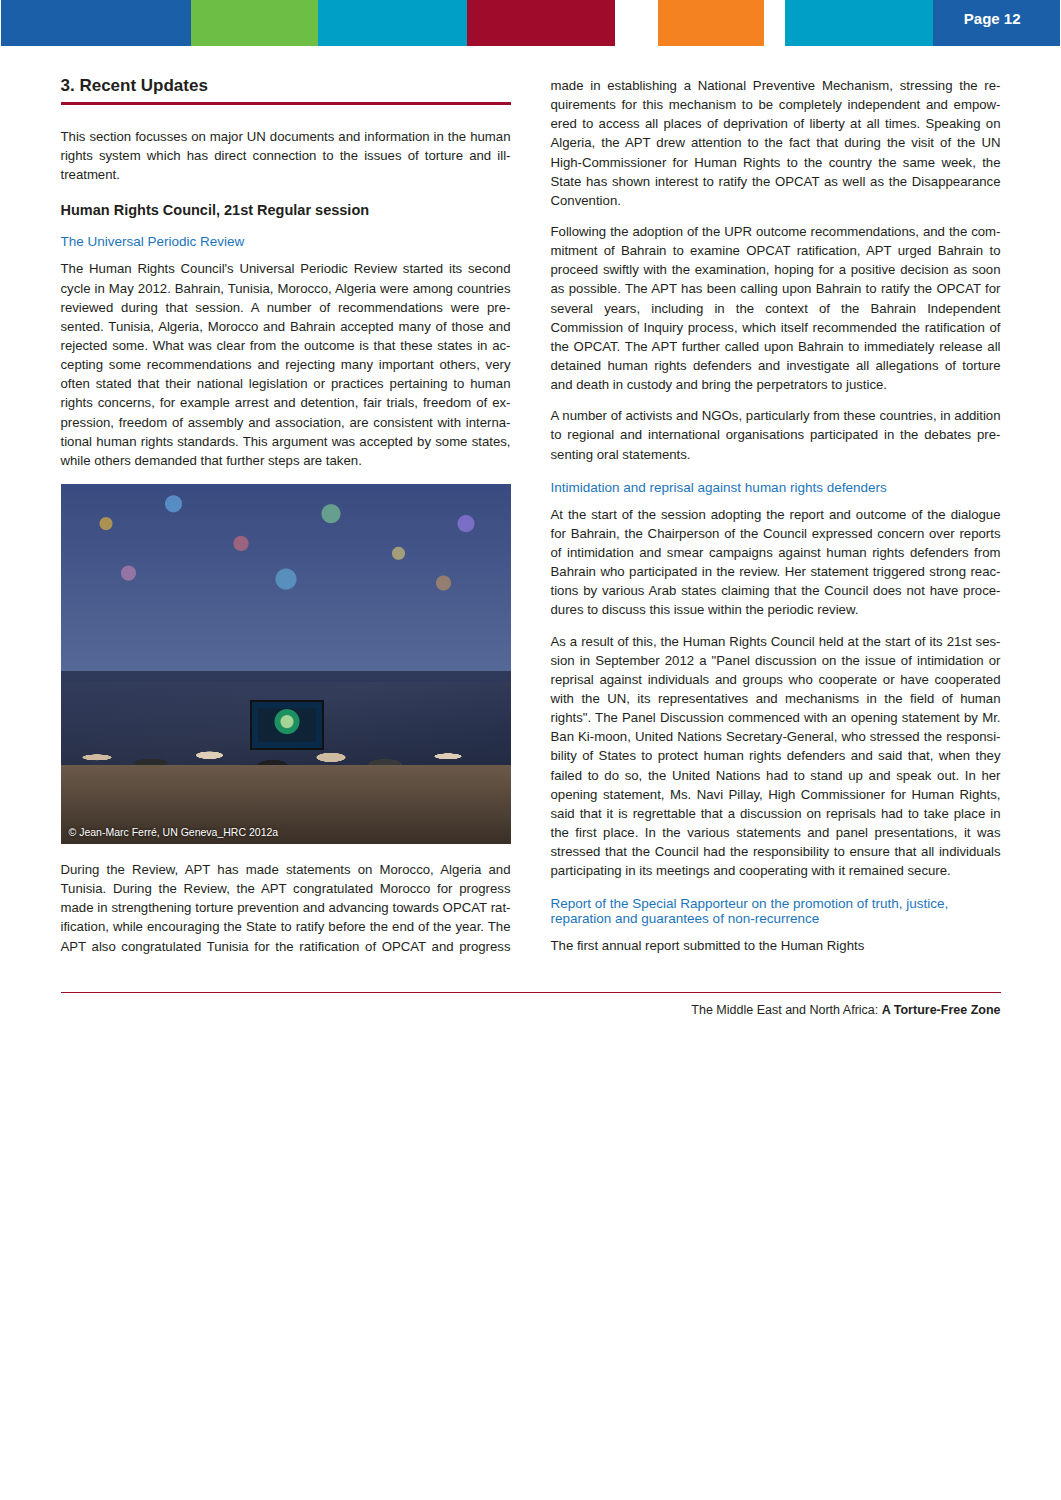Page 12
3. Recent Updates
This section focusses on major UN documents and information in the human rights system which has direct connection to the issues of torture and ill-treatment.
Human Rights Council, 21st Regular session
The Universal Periodic Review
The Human Rights Council's Universal Periodic Review started its second cycle in May 2012. Bahrain, Tunisia, Morocco, Algeria were among countries reviewed during that session. A number of recommendations were presented. Tunisia, Algeria, Morocco and Bahrain accepted many of those and rejected some. What was clear from the outcome is that these states in accepting some recommendations and rejecting many important others, very often stated that their national legislation or practices pertaining to human rights concerns, for example arrest and detention, fair trials, freedom of expression, freedom of assembly and association, are consistent with international human rights standards. This argument was accepted by some states, while others demanded that further steps are taken.
© Jean-Marc Ferré, UN Geneva_HRC 2012a
During the Review, APT has made statements on Morocco, Algeria and Tunisia. During the Review, the APT congratulated Morocco for progress made in strengthening torture prevention and advancing towards OPCAT ratification, while encouraging the State to ratify before the end of the year. The APT also congratulated Tunisia for the ratification of OPCAT and progress made in establishing a National Preventive Mechanism, stressing the requirements for this mechanism to be completely independent and empowered to access all places of deprivation of liberty at all times. Speaking on Algeria, the APT drew attention to the fact that during the visit of the UN High-Commissioner for Human Rights to the country the same week, the State has shown interest to ratify the OPCAT as well as the Disappearance Convention.
Following the adoption of the UPR outcome recommendations, and the commitment of Bahrain to examine OPCAT ratification, APT urged Bahrain to proceed swiftly with the examination, hoping for a positive decision as soon as possible. The APT has been calling upon Bahrain to ratify the OPCAT for several years, including in the context of the Bahrain Independent Commission of Inquiry process, which itself recommended the ratification of the OPCAT. The APT further called upon Bahrain to immediately release all detained human rights defenders and investigate all allegations of torture and death in custody and bring the perpetrators to justice.
A number of activists and NGOs, particularly from these countries, in addition to regional and international organisations participated in the debates presenting oral statements.
Intimidation and reprisal against human rights defenders
At the start of the session adopting the report and outcome of the dialogue for Bahrain, the Chairperson of the Council expressed concern over reports of intimidation and smear campaigns against human rights defenders from Bahrain who participated in the review. Her statement triggered strong reactions by various Arab states claiming that the Council does not have procedures to discuss this issue within the periodic review.
As a result of this, the Human Rights Council held at the start of its 21st session in September 2012 a "Panel discussion on the issue of intimidation or reprisal against individuals and groups who cooperate or have cooperated with the UN, its representatives and mechanisms in the field of human rights". The Panel Discussion commenced with an opening statement by Mr. Ban Ki-moon, United Nations Secretary-General, who stressed the responsibility of States to protect human rights defenders and said that, when they failed to do so, the United Nations had to stand up and speak out. In her opening statement, Ms. Navi Pillay, High Commissioner for Human Rights, said that it is regrettable that a discussion on reprisals had to take place in the first place. In the various statements and panel presentations, it was stressed that the Council had the responsibility to ensure that all individuals participating in its meetings and cooperating with it remained secure.
Report of the Special Rapporteur on the promotion of truth, justice, reparation and guarantees of non-recurrence
The first annual report submitted to the Human Rights
The Middle East and North Africa: A Torture-Free Zone